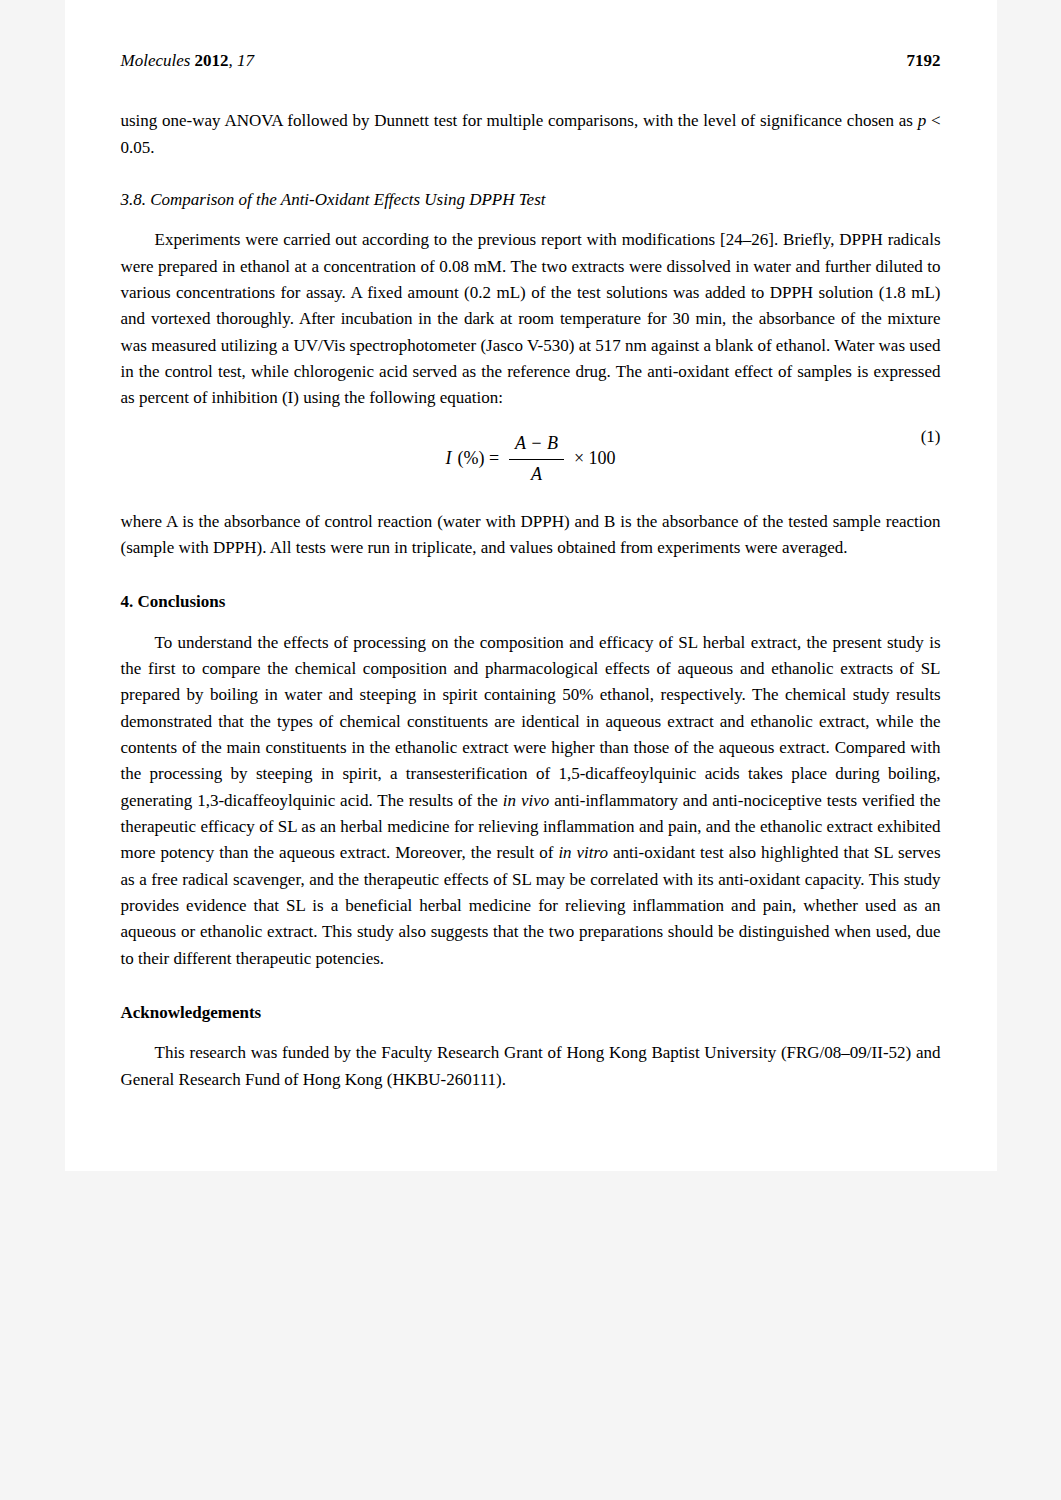Molecules 2012, 17
7192
using one-way ANOVA followed by Dunnett test for multiple comparisons, with the level of significance chosen as p < 0.05.
3.8. Comparison of the Anti-Oxidant Effects Using DPPH Test
Experiments were carried out according to the previous report with modifications [24–26]. Briefly, DPPH radicals were prepared in ethanol at a concentration of 0.08 mM. The two extracts were dissolved in water and further diluted to various concentrations for assay. A fixed amount (0.2 mL) of the test solutions was added to DPPH solution (1.8 mL) and vortexed thoroughly. After incubation in the dark at room temperature for 30 min, the absorbance of the mixture was measured utilizing a UV/Vis spectrophotometer (Jasco V-530) at 517 nm against a blank of ethanol. Water was used in the control test, while chlorogenic acid served as the reference drug. The anti-oxidant effect of samples is expressed as percent of inhibition (I) using the following equation:
I(%) = A − B A × 100
(1)
where A is the absorbance of control reaction (water with DPPH) and B is the absorbance of the tested sample reaction (sample with DPPH). All tests were run in triplicate, and values obtained from experiments were averaged.
4. Conclusions
To understand the effects of processing on the composition and efficacy of SL herbal extract, the present study is the first to compare the chemical composition and pharmacological effects of aqueous and ethanolic extracts of SL prepared by boiling in water and steeping in spirit containing 50% ethanol, respectively. The chemical study results demonstrated that the types of chemical constituents are identical in aqueous extract and ethanolic extract, while the contents of the main constituents in the ethanolic extract were higher than those of the aqueous extract. Compared with the processing by steeping in spirit, a transesterification of 1,5-dicaffeoylquinic acids takes place during boiling, generating 1,3-dicaffeoylquinic acid. The results of the in vivo anti-inflammatory and anti-nociceptive tests verified the therapeutic efficacy of SL as an herbal medicine for relieving inflammation and pain, and the ethanolic extract exhibited more potency than the aqueous extract. Moreover, the result of in vitro anti-oxidant test also highlighted that SL serves as a free radical scavenger, and the therapeutic effects of SL may be correlated with its anti-oxidant capacity. This study provides evidence that SL is a beneficial herbal medicine for relieving inflammation and pain, whether used as an aqueous or ethanolic extract. This study also suggests that the two preparations should be distinguished when used, due to their different therapeutic potencies.
Acknowledgements
This research was funded by the Faculty Research Grant of Hong Kong Baptist University (FRG/08–09/II-52) and General Research Fund of Hong Kong (HKBU-260111).